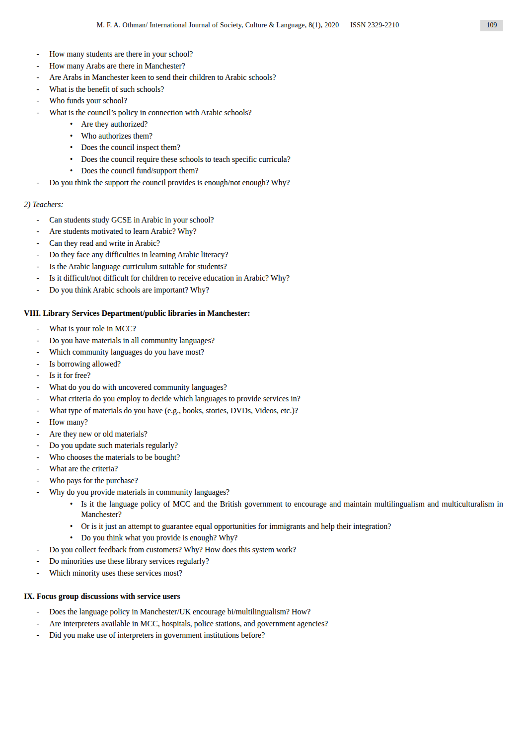M. F. A. Othman/ International Journal of Society, Culture & Language, 8(1), 2020 ISSN 2329-2210
109
How many students are there in your school?
How many Arabs are there in Manchester?
Are Arabs in Manchester keen to send their children to Arabic schools?
What is the benefit of such schools?
Who funds your school?
What is the council’s policy in connection with Arabic schools?
Are they authorized?
Who authorizes them?
Does the council inspect them?
Does the council require these schools to teach specific curricula?
Does the council fund/support them?
Do you think the support the council provides is enough/not enough? Why?
2) Teachers:
Can students study GCSE in Arabic in your school?
Are students motivated to learn Arabic? Why?
Can they read and write in Arabic?
Do they face any difficulties in learning Arabic literacy?
Is the Arabic language curriculum suitable for students?
Is it difficult/not difficult for children to receive education in Arabic? Why?
Do you think Arabic schools are important? Why?
VIII. Library Services Department/public libraries in Manchester:
What is your role in MCC?
Do you have materials in all community languages?
Which community languages do you have most?
Is borrowing allowed?
Is it for free?
What do you do with uncovered community languages?
What criteria do you employ to decide which languages to provide services in?
What type of materials do you have (e.g., books, stories, DVDs, Videos, etc.)?
How many?
Are they new or old materials?
Do you update such materials regularly?
Who chooses the materials to be bought?
What are the criteria?
Who pays for the purchase?
Why do you provide materials in community languages?
Is it the language policy of MCC and the British government to encourage and maintain multilingualism and multiculturalism in Manchester?
Or is it just an attempt to guarantee equal opportunities for immigrants and help their integration?
Do you think what you provide is enough? Why?
Do you collect feedback from customers? Why? How does this system work?
Do minorities use these library services regularly?
Which minority uses these services most?
IX. Focus group discussions with service users
Does the language policy in Manchester/UK encourage bi/multilingualism? How?
Are interpreters available in MCC, hospitals, police stations, and government agencies?
Did you make use of interpreters in government institutions before?